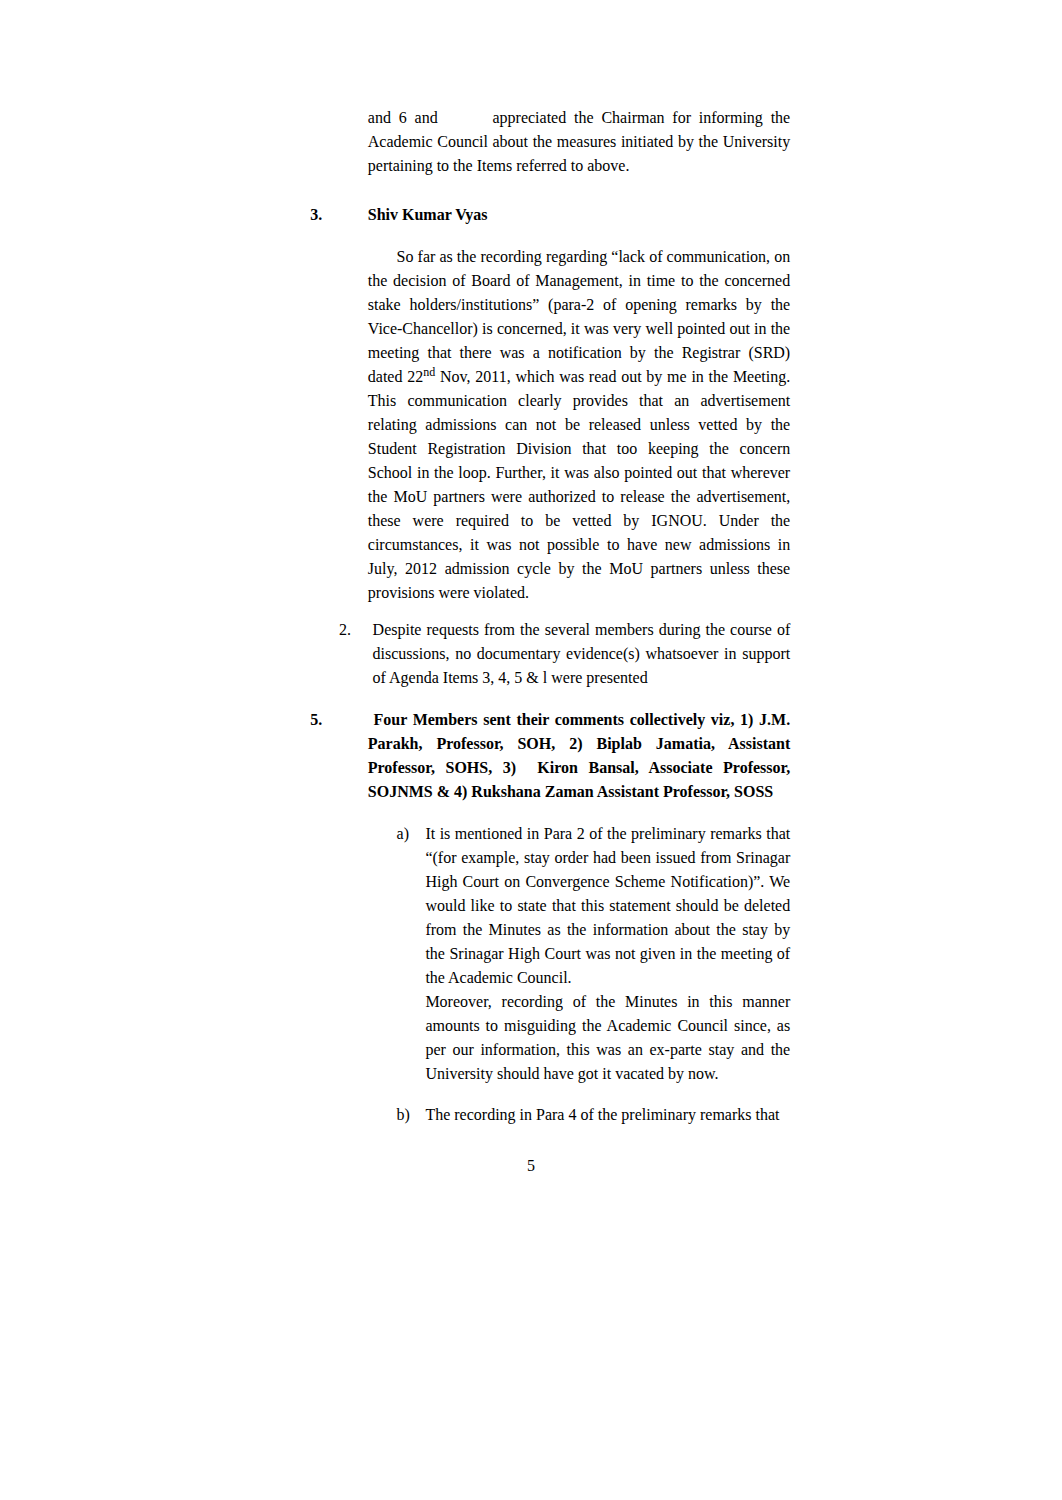and 6 and appreciated the Chairman for informing the Academic Council about the measures initiated by the University pertaining to the Items referred to above.
3.
Shiv Kumar Vyas
So far as the recording regarding “lack of communication, on the decision of Board of Management, in time to the concerned stake holders/institutions” (para-2 of opening remarks by the Vice-Chancellor) is concerned, it was very well pointed out in the meeting that there was a notification by the Registrar (SRD) dated 22nd Nov, 2011, which was read out by me in the Meeting. This communication clearly provides that an advertisement relating admissions can not be released unless vetted by the Student Registration Division that too keeping the concern School in the loop. Further, it was also pointed out that wherever the MoU partners were authorized to release the advertisement, these were required to be vetted by IGNOU. Under the circumstances, it was not possible to have new admissions in July, 2012 admission cycle by the MoU partners unless these provisions were violated.
2.
Despite requests from the several members during the course of discussions, no documentary evidence(s) whatsoever in support of Agenda Items 3, 4, 5 & l were presented
5.
Four Members sent their comments collectively viz, 1) J.M. Parakh, Professor, SOH, 2) Biplab Jamatia, Assistant Professor, SOHS, 3) Kiron Bansal, Associate Professor, SOJNMS & 4) Rukshana Zaman Assistant Professor, SOSS
a)
It is mentioned in Para 2 of the preliminary remarks that “(for example, stay order had been issued from Srinagar High Court on Convergence Scheme Notification)”. We would like to state that this statement should be deleted from the Minutes as the information about the stay by the Srinagar High Court was not given in the meeting of the Academic Council.
Moreover, recording of the Minutes in this manner amounts to misguiding the Academic Council since, as per our information, this was an ex-parte stay and the University should have got it vacated by now.
b)
The recording in Para 4 of the preliminary remarks that
5